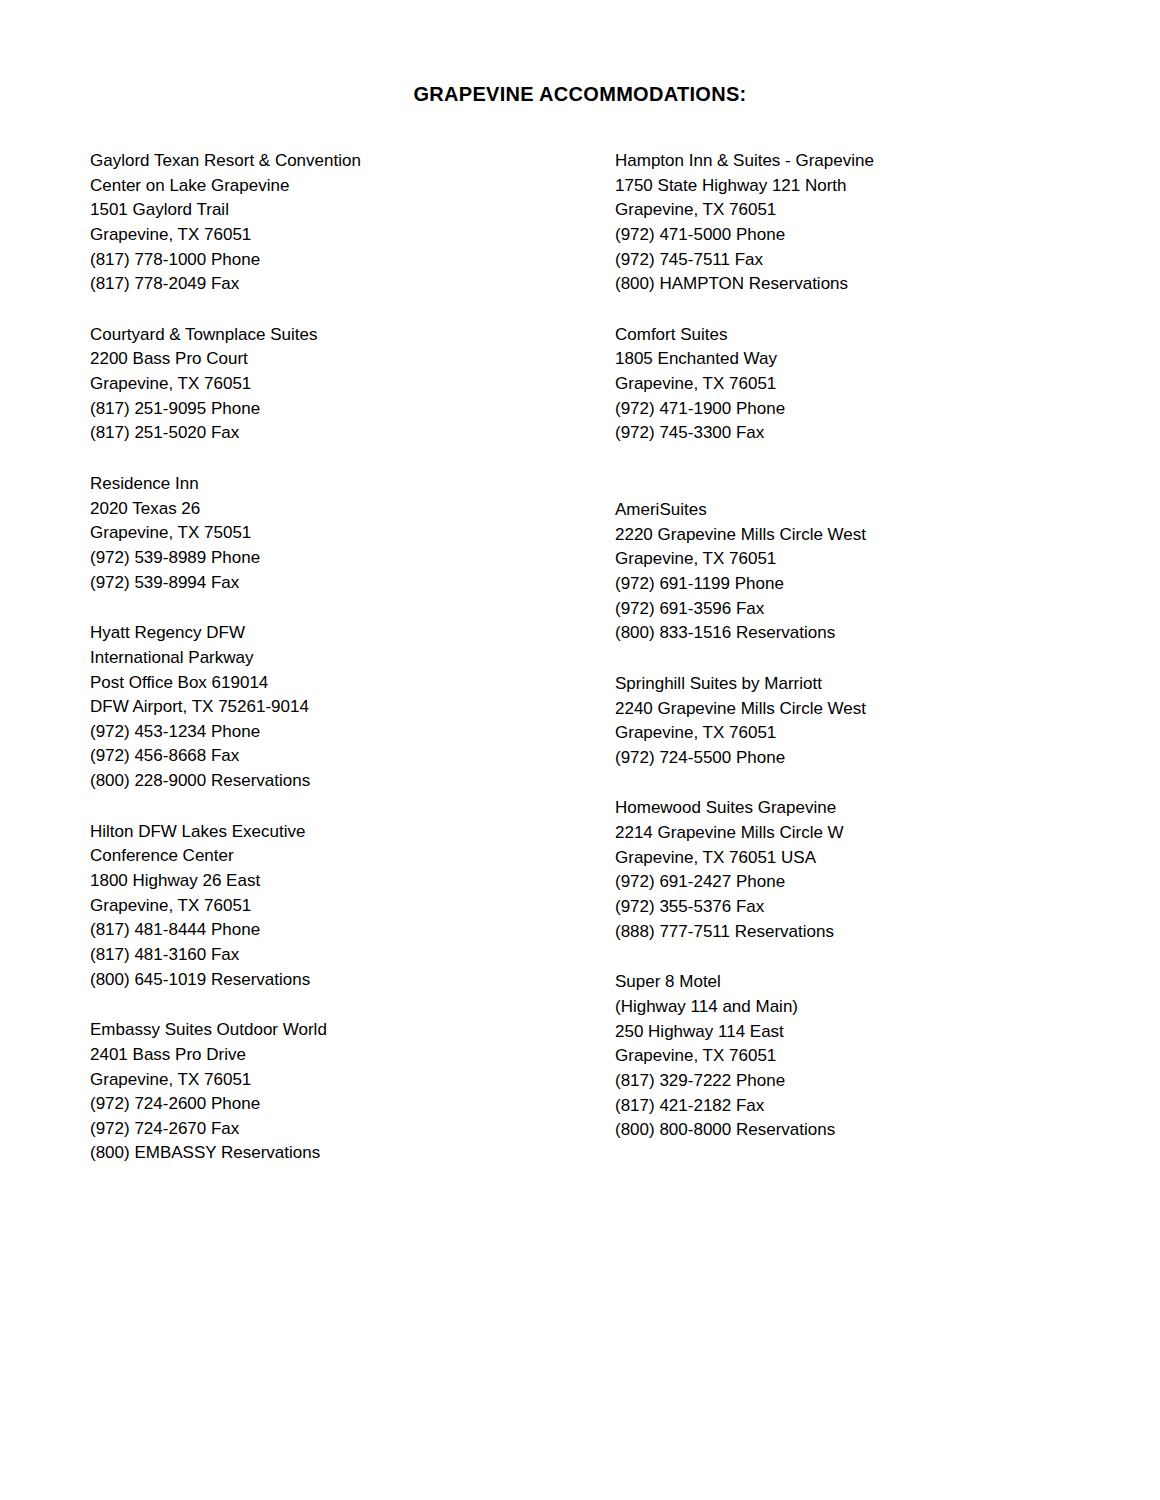GRAPEVINE ACCOMMODATIONS:
Gaylord Texan Resort & Convention
Center on Lake Grapevine
1501 Gaylord Trail
Grapevine, TX 76051
(817) 778-1000 Phone
(817) 778-2049 Fax
Courtyard & Townplace Suites
2200 Bass Pro Court
Grapevine, TX 76051
(817) 251-9095 Phone
(817) 251-5020 Fax
Residence Inn
2020 Texas 26
Grapevine, TX 75051
(972) 539-8989 Phone
(972) 539-8994 Fax
Hyatt Regency DFW
International Parkway
Post Office Box 619014
DFW Airport, TX 75261-9014
(972) 453-1234 Phone
(972) 456-8668 Fax
(800) 228-9000 Reservations
Hilton DFW Lakes Executive
Conference Center
1800 Highway 26 East
Grapevine, TX 76051
(817) 481-8444 Phone
(817) 481-3160 Fax
(800) 645-1019 Reservations
Embassy Suites Outdoor World
2401 Bass Pro Drive
Grapevine, TX 76051
(972) 724-2600 Phone
(972) 724-2670 Fax
(800) EMBASSY Reservations
Hampton Inn & Suites - Grapevine
1750 State Highway 121 North
Grapevine, TX 76051
(972) 471-5000 Phone
(972) 745-7511 Fax
(800) HAMPTON Reservations
Comfort Suites
1805 Enchanted Way
Grapevine, TX 76051
(972) 471-1900 Phone
(972) 745-3300 Fax
AmeriSuites
2220 Grapevine Mills Circle West
Grapevine, TX 76051
(972) 691-1199 Phone
(972) 691-3596 Fax
(800) 833-1516 Reservations
Springhill Suites by Marriott
2240 Grapevine Mills Circle West
Grapevine, TX 76051
(972) 724-5500 Phone
Homewood Suites Grapevine
2214 Grapevine Mills Circle W
Grapevine, TX 76051 USA
(972) 691-2427 Phone
(972) 355-5376 Fax
(888) 777-7511 Reservations
Super 8 Motel
(Highway 114 and Main)
250 Highway 114 East
Grapevine, TX 76051
(817) 329-7222 Phone
(817) 421-2182 Fax
(800) 800-8000 Reservations